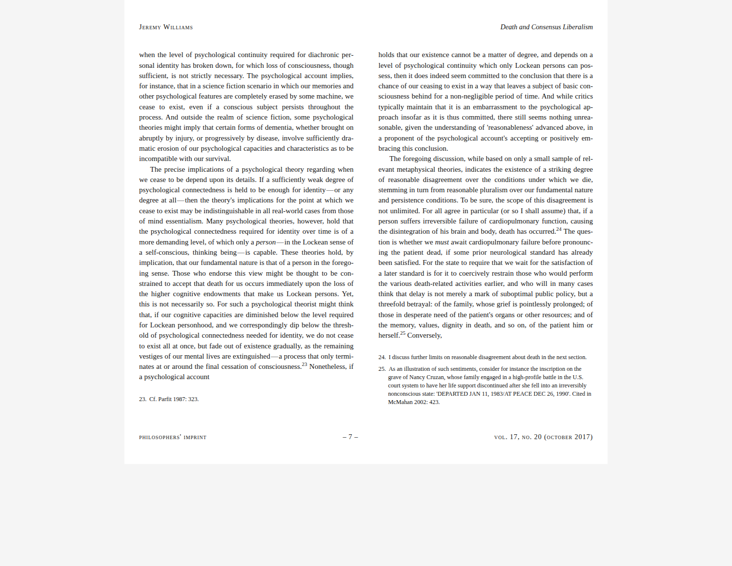Jeremy Williams Death and Consensus Liberalism
when the level of psychological continuity required for diachronic personal identity has broken down, for which loss of consciousness, though sufficient, is not strictly necessary. The psychological account implies, for instance, that in a science fiction scenario in which our memories and other psychological features are completely erased by some machine, we cease to exist, even if a conscious subject persists throughout the process. And outside the realm of science fiction, some psychological theories might imply that certain forms of dementia, whether brought on abruptly by injury, or progressively by disease, involve sufficiently dramatic erosion of our psychological capacities and characteristics as to be incompatible with our survival.
The precise implications of a psychological theory regarding when we cease to be depend upon its details. If a sufficiently weak degree of psychological connectedness is held to be enough for identity — or any degree at all — then the theory's implications for the point at which we cease to exist may be indistinguishable in all real-world cases from those of mind essentialism. Many psychological theories, however, hold that the psychological connectedness required for identity over time is of a more demanding level, of which only a person — in the Lockean sense of a self-conscious, thinking being — is capable. These theories hold, by implication, that our fundamental nature is that of a person in the foregoing sense. Those who endorse this view might be thought to be constrained to accept that death for us occurs immediately upon the loss of the higher cognitive endowments that make us Lockean persons. Yet, this is not necessarily so. For such a psychological theorist might think that, if our cognitive capacities are diminished below the level required for Lockean personhood, and we correspondingly dip below the threshold of psychological connectedness needed for identity, we do not cease to exist all at once, but fade out of existence gradually, as the remaining vestiges of our mental lives are extinguished — a process that only terminates at or around the final cessation of consciousness.23 Nonetheless, if a psychological account
23. Cf. Parfit 1987: 323.
holds that our existence cannot be a matter of degree, and depends on a level of psychological continuity which only Lockean persons can possess, then it does indeed seem committed to the conclusion that there is a chance of our ceasing to exist in a way that leaves a subject of basic consciousness behind for a non-negligible period of time. And while critics typically maintain that it is an embarrassment to the psychological approach insofar as it is thus committed, there still seems nothing unreasonable, given the understanding of 'reasonableness' advanced above, in a proponent of the psychological account's accepting or positively embracing this conclusion.
The foregoing discussion, while based on only a small sample of relevant metaphysical theories, indicates the existence of a striking degree of reasonable disagreement over the conditions under which we die, stemming in turn from reasonable pluralism over our fundamental nature and persistence conditions. To be sure, the scope of this disagreement is not unlimited. For all agree in particular (or so I shall assume) that, if a person suffers irreversible failure of cardiopulmonary function, causing the disintegration of his brain and body, death has occurred.24 The question is whether we must await cardiopulmonary failure before pronouncing the patient dead, if some prior neurological standard has already been satisfied. For the state to require that we wait for the satisfaction of a later standard is for it to coercively restrain those who would perform the various death-related activities earlier, and who will in many cases think that delay is not merely a mark of suboptimal public policy, but a threefold betrayal: of the family, whose grief is pointlessly prolonged; of those in desperate need of the patient's organs or other resources; and of the memory, values, dignity in death, and so on, of the patient him or herself.25 Conversely,
24. I discuss further limits on reasonable disagreement about death in the next section.
25. As an illustration of such sentiments, consider for instance the inscription on the grave of Nancy Cruzan, whose family engaged in a high-profile battle in the U.S. court system to have her life support discontinued after she fell into an irreversibly nonconscious state: 'DEPARTED JAN 11, 1983/AT PEACE DEC 26, 1990'. Cited in McMahan 2002: 423.
philosophers' imprint – 7 – vol. 17, no. 20 (october 2017)